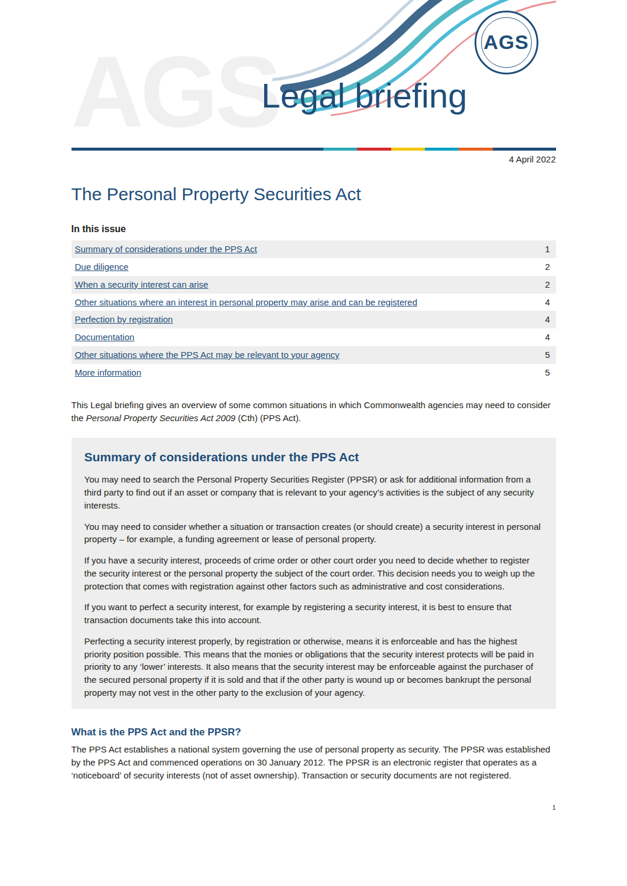AGS
AGS
Legal briefing
4 April 2022
The Personal Property Securities Act
In this issue
| Summary of considerations under the PPS Act | 1 |
| Due diligence | 2 |
| When a security interest can arise | 2 |
| Other situations where an interest in personal property may arise and can be registered | 4 |
| Perfection by registration | 4 |
| Documentation | 4 |
| Other situations where the PPS Act may be relevant to your agency | 5 |
| More information | 5 |
This Legal briefing gives an overview of some common situations in which Commonwealth agencies may need to consider the Personal Property Securities Act 2009 (Cth) (PPS Act).
Summary of considerations under the PPS Act
You may need to search the Personal Property Securities Register (PPSR) or ask for additional information from a third party to find out if an asset or company that is relevant to your agency’s activities is the subject of any security interests.
You may need to consider whether a situation or transaction creates (or should create) a security interest in personal property – for example, a funding agreement or lease of personal property.
If you have a security interest, proceeds of crime order or other court order you need to decide whether to register the security interest or the personal property the subject of the court order. This decision needs you to weigh up the protection that comes with registration against other factors such as administrative and cost considerations.
If you want to perfect a security interest, for example by registering a security interest, it is best to ensure that transaction documents take this into account.
Perfecting a security interest properly, by registration or otherwise, means it is enforceable and has the highest priority position possible. This means that the monies or obligations that the security interest protects will be paid in priority to any ‘lower’ interests. It also means that the security interest may be enforceable against the purchaser of the secured personal property if it is sold and that if the other party is wound up or becomes bankrupt the personal property may not vest in the other party to the exclusion of your agency.
What is the PPS Act and the PPSR?
The PPS Act establishes a national system governing the use of personal property as security. The PPSR was established by the PPS Act and commenced operations on 30 January 2012. The PPSR is an electronic register that operates as a ‘noticeboard’ of security interests (not of asset ownership). Transaction or security documents are not registered.
1